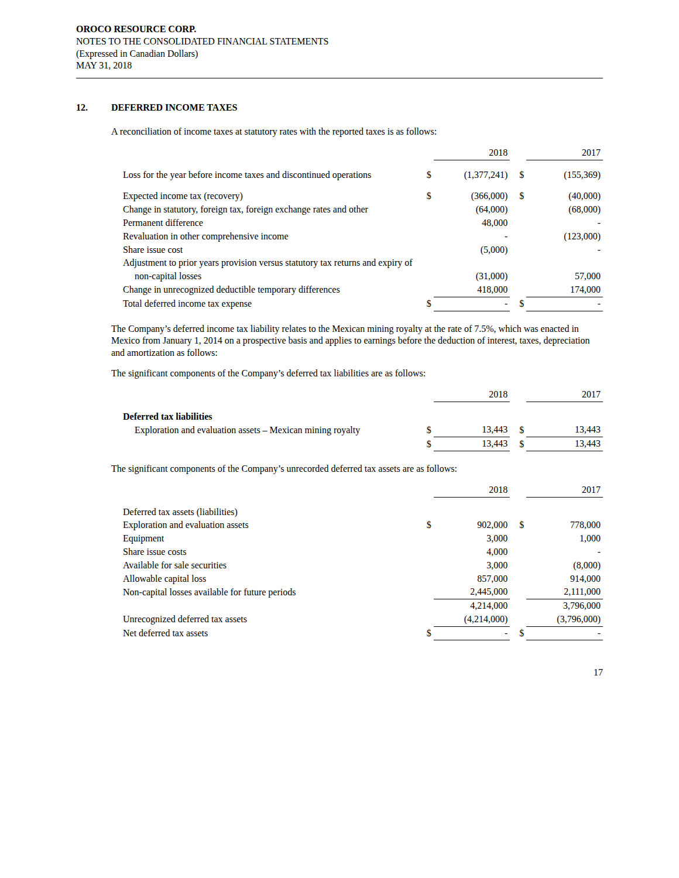OROCO RESOURCE CORP.
NOTES TO THE CONSOLIDATED FINANCIAL STATEMENTS
(Expressed in Canadian Dollars)
MAY 31, 2018
12. DEFERRED INCOME TAXES
A reconciliation of income taxes at statutory rates with the reported taxes is as follows:
| | | 2018 | | 2017 |
| Loss for the year before income taxes and discontinued operations | $ | (1,377,241) | $ | (155,369) |
| Expected income tax (recovery) | $ | (366,000) | $ | (40,000) |
| Change in statutory, foreign tax, foreign exchange rates and other | | (64,000) | | (68,000) |
| Permanent difference | | 48,000 | | - |
| Revaluation in other comprehensive income | | - | | (123,000) |
| Share issue cost | | (5,000) | | - |
| Adjustment to prior years provision versus statutory tax returns and expiry of | | | | |
| non-capital losses | | (31,000) | | 57,000 |
| Change in unrecognized deductible temporary differences | | 418,000 | | 174,000 |
| Total deferred income tax expense | $ | - | $ | - |
The Company’s deferred income tax liability relates to the Mexican mining royalty at the rate of 7.5%, which was enacted in Mexico from January 1, 2014 on a prospective basis and applies to earnings before the deduction of interest, taxes, depreciation and amortization as follows:
The significant components of the Company’s deferred tax liabilities are as follows:
| | | 2018 | | 2017 |
| Deferred tax liabilities | | | | |
| Exploration and evaluation assets – Mexican mining royalty | $ | 13,443 | $ | 13,443 |
| | $ | 13,443 | $ | 13,443 |
The significant components of the Company’s unrecorded deferred tax assets are as follows:
| | | 2018 | | 2017 |
| Deferred tax assets (liabilities) | | | | |
| Exploration and evaluation assets | $ | 902,000 | $ | 778,000 |
| Equipment | | 3,000 | | 1,000 |
| Share issue costs | | 4,000 | | - |
| Available for sale securities | | 3,000 | | (8,000) |
| Allowable capital loss | | 857,000 | | 914,000 |
| Non-capital losses available for future periods | | 2,445,000 | | 2,111,000 |
| | | 4,214,000 | | 3,796,000 |
| Unrecognized deferred tax assets | | (4,214,000) | | (3,796,000) |
| Net deferred tax assets | $ | - | $ | - |
17